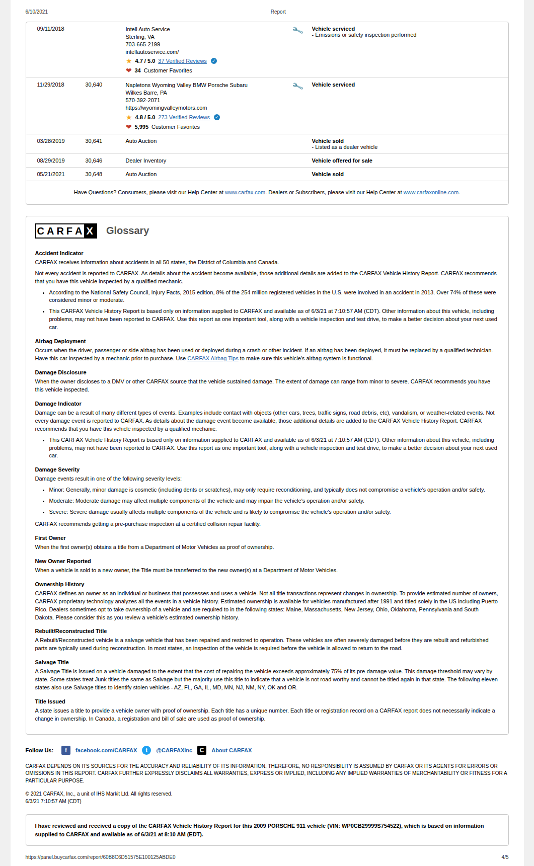6/10/2021
Report
| 09/11/2018 | | Intell Auto Service Sterling, VA 703-665-2199 intellautoservice.com/ ★ 4.7 / 5.0 37 Verified Reviews ✓ ❤ 34 Customer Favorites | 🔧 | Vehicle serviced - Emissions or safety inspection performed |
| 11/29/2018 | 30,640 | Napletons Wyoming Valley BMW Porsche Subaru Wilkes Barre, PA 570-392-2071 https://wyomingvalleymotors.com ★ 4.8 / 5.0 273 Verified Reviews ✓ ❤ 5,995 Customer Favorites | 🔧 | Vehicle serviced |
| 03/28/2019 | 30,641 | Auto Auction | | Vehicle sold - Listed as a dealer vehicle |
| 08/29/2019 | 30,646 | Dealer Inventory | | Vehicle offered for sale |
| 05/21/2021 | 30,648 | Auto Auction | | Vehicle sold |
Have Questions? Consumers, please visit our Help Center at www.carfax.com. Dealers or Subscribers, please visit our Help Center at www.carfaxonline.com.
CARFAX
Glossary
Accident Indicator
CARFAX receives information about accidents in all 50 states, the District of Columbia and Canada.
Not every accident is reported to CARFAX. As details about the accident become available, those additional details are added to the CARFAX Vehicle History Report. CARFAX recommends that you have this vehicle inspected by a qualified mechanic.
According to the National Safety Council, Injury Facts, 2015 edition, 8% of the 254 million registered vehicles in the U.S. were involved in an accident in 2013. Over 74% of these were considered minor or moderate.
This CARFAX Vehicle History Report is based only on information supplied to CARFAX and available as of 6/3/21 at 7:10:57 AM (CDT). Other information about this vehicle, including problems, may not have been reported to CARFAX. Use this report as one important tool, along with a vehicle inspection and test drive, to make a better decision about your next used car.
Airbag Deployment
Occurs when the driver, passenger or side airbag has been used or deployed during a crash or other incident. If an airbag has been deployed, it must be replaced by a qualified technician. Have this car inspected by a mechanic prior to purchase. Use CARFAX Airbag Tips to make sure this vehicle's airbag system is functional.
Damage Disclosure
When the owner discloses to a DMV or other CARFAX source that the vehicle sustained damage. The extent of damage can range from minor to severe. CARFAX recommends you have this vehicle inspected.
Damage Indicator
Damage can be a result of many different types of events. Examples include contact with objects (other cars, trees, traffic signs, road debris, etc), vandalism, or weather-related events. Not every damage event is reported to CARFAX. As details about the damage event become available, those additional details are added to the CARFAX Vehicle History Report. CARFAX recommends that you have this vehicle inspected by a qualified mechanic.
This CARFAX Vehicle History Report is based only on information supplied to CARFAX and available as of 6/3/21 at 7:10:57 AM (CDT). Other information about this vehicle, including problems, may not have been reported to CARFAX. Use this report as one important tool, along with a vehicle inspection and test drive, to make a better decision about your next used car.
Damage Severity
Damage events result in one of the following severity levels:
Minor: Generally, minor damage is cosmetic (including dents or scratches), may only require reconditioning, and typically does not compromise a vehicle's operation and/or safety.
Moderate: Moderate damage may affect multiple components of the vehicle and may impair the vehicle's operation and/or safety.
Severe: Severe damage usually affects multiple components of the vehicle and is likely to compromise the vehicle's operation and/or safety.
CARFAX recommends getting a pre-purchase inspection at a certified collision repair facility.
First Owner
When the first owner(s) obtains a title from a Department of Motor Vehicles as proof of ownership.
New Owner Reported
When a vehicle is sold to a new owner, the Title must be transferred to the new owner(s) at a Department of Motor Vehicles.
Ownership History
CARFAX defines an owner as an individual or business that possesses and uses a vehicle. Not all title transactions represent changes in ownership. To provide estimated number of owners, CARFAX proprietary technology analyzes all the events in a vehicle history. Estimated ownership is available for vehicles manufactured after 1991 and titled solely in the US including Puerto Rico. Dealers sometimes opt to take ownership of a vehicle and are required to in the following states: Maine, Massachusetts, New Jersey, Ohio, Oklahoma, Pennsylvania and South Dakota. Please consider this as you review a vehicle's estimated ownership history.
Rebuilt/Reconstructed Title
A Rebuilt/Reconstructed vehicle is a salvage vehicle that has been repaired and restored to operation. These vehicles are often severely damaged before they are rebuilt and refurbished parts are typically used during reconstruction. In most states, an inspection of the vehicle is required before the vehicle is allowed to return to the road.
Salvage Title
A Salvage Title is issued on a vehicle damaged to the extent that the cost of repairing the vehicle exceeds approximately 75% of its pre-damage value. This damage threshold may vary by state. Some states treat Junk titles the same as Salvage but the majority use this title to indicate that a vehicle is not road worthy and cannot be titled again in that state. The following eleven states also use Salvage titles to identify stolen vehicles - AZ, FL, GA, IL, MD, MN, NJ, NM, NY, OK and OR.
Title Issued
A state issues a title to provide a vehicle owner with proof of ownership. Each title has a unique number. Each title or registration record on a CARFAX report does not necessarily indicate a change in ownership. In Canada, a registration and bill of sale are used as proof of ownership.
Follow Us: f facebook.com/CARFAX t @CARFAXinc C About CARFAX
CARFAX DEPENDS ON ITS SOURCES FOR THE ACCURACY AND RELIABILITY OF ITS INFORMATION. THEREFORE, NO RESPONSIBILITY IS ASSUMED BY CARFAX OR ITS AGENTS FOR ERRORS OR OMISSIONS IN THIS REPORT. CARFAX FURTHER EXPRESSLY DISCLAIMS ALL WARRANTIES, EXPRESS OR IMPLIED, INCLUDING ANY IMPLIED WARRANTIES OF MERCHANTABILITY OR FITNESS FOR A PARTICULAR PURPOSE.
© 2021 CARFAX, Inc., a unit of IHS Markit Ltd. All rights reserved.
6/3/21 7:10:57 AM (CDT)
I have reviewed and received a copy of the CARFAX Vehicle History Report for this 2009 PORSCHE 911 vehicle (VIN: WP0CB29999S754522), which is based on information supplied to CARFAX and available as of 6/3/21 at 8:10 AM (EDT).
https://panel.buycarfax.com/report/60B8C6D51575E100125ABDE0
4/5